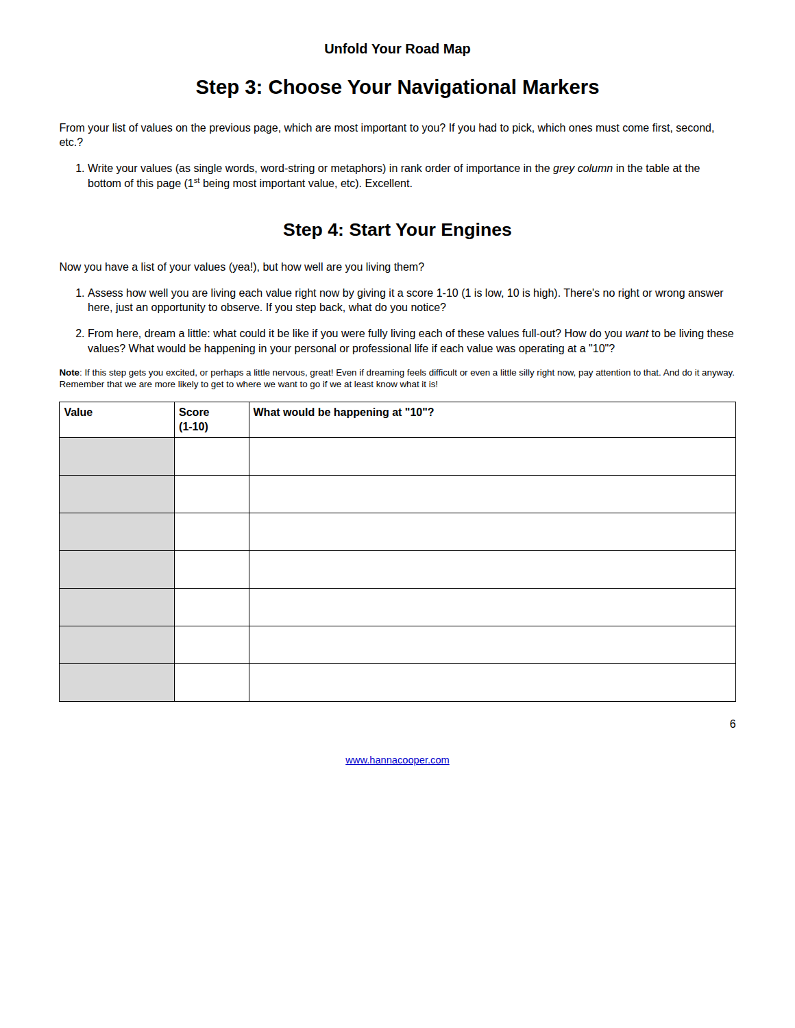Unfold Your Road Map
Step 3: Choose Your Navigational Markers
From your list of values on the previous page, which are most important to you? If you had to pick, which ones must come first, second, etc.?
Write your values (as single words, word-string or metaphors) in rank order of importance in the grey column in the table at the bottom of this page (1st being most important value, etc). Excellent.
Step 4: Start Your Engines
Now you have a list of your values (yea!), but how well are you living them?
Assess how well you are living each value right now by giving it a score 1-10 (1 is low, 10 is high). There's no right or wrong answer here, just an opportunity to observe. If you step back, what do you notice?
From here, dream a little: what could it be like if you were fully living each of these values full-out? How do you want to be living these values? What would be happening in your personal or professional life if each value was operating at a "10"?
Note: If this step gets you excited, or perhaps a little nervous, great! Even if dreaming feels difficult or even a little silly right now, pay attention to that. And do it anyway. Remember that we are more likely to get to where we want to go if we at least know what it is!
| Value | Score (1-10) | What would be happening at "10"? |
| --- | --- | --- |
6
www.hannacooper.com